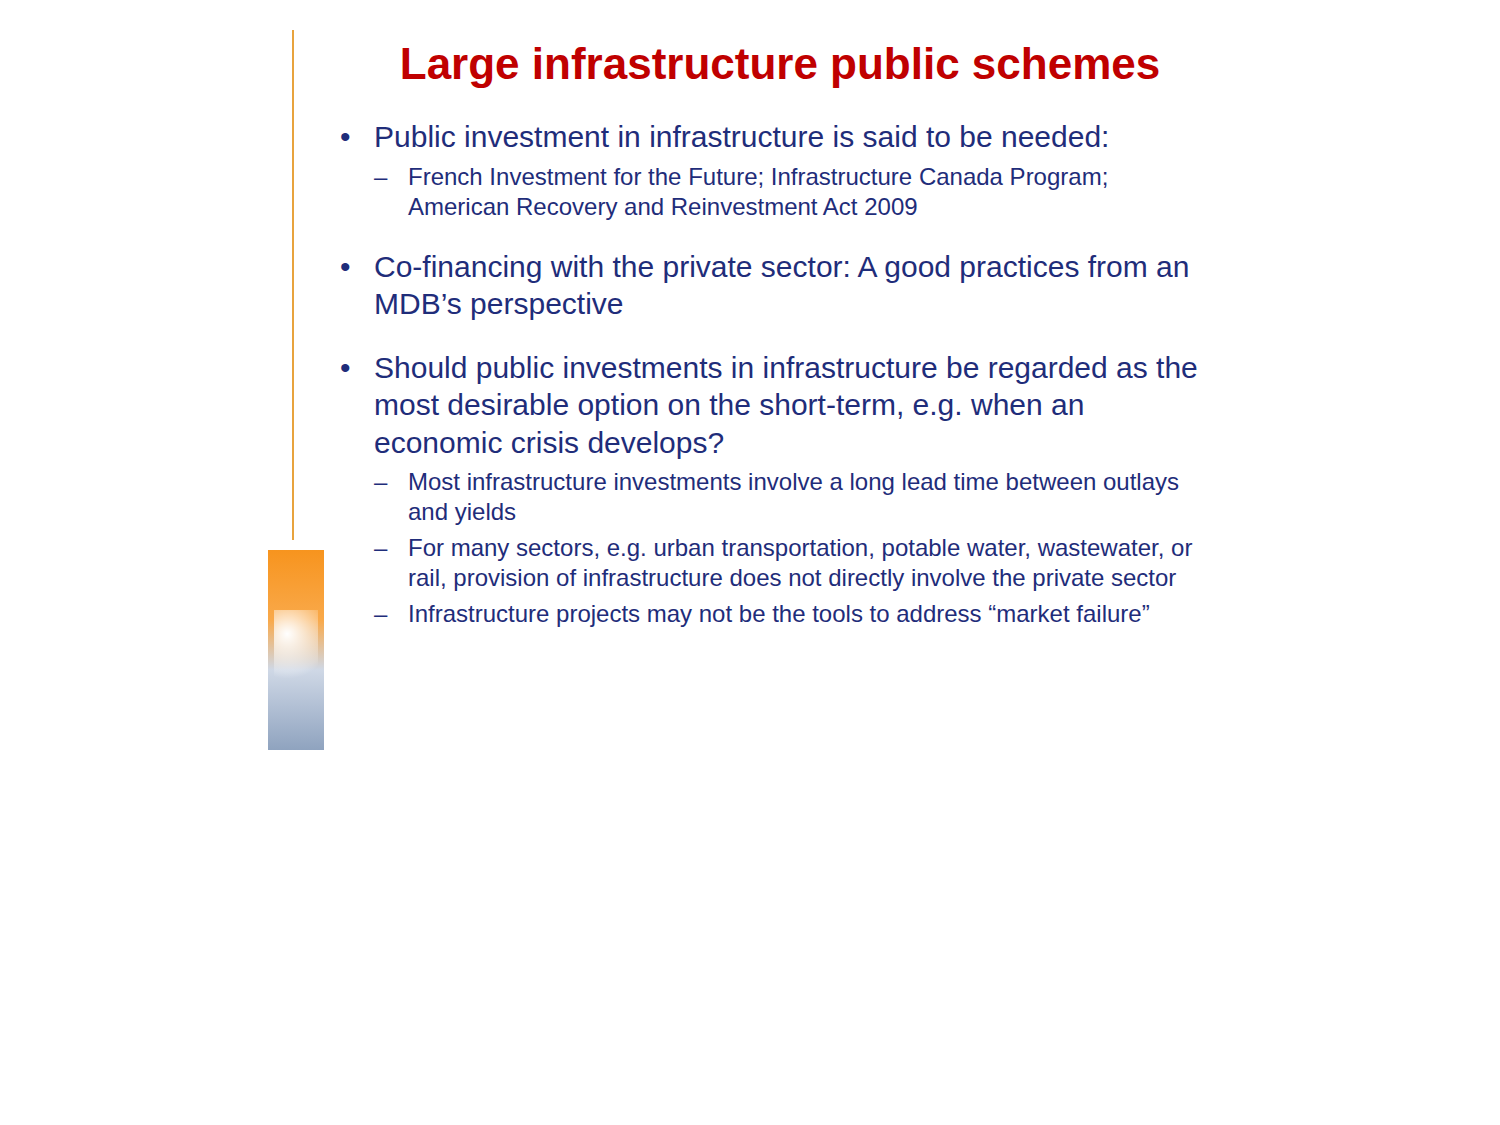Large infrastructure public schemes
Public investment in infrastructure is said to be needed:
French Investment for the Future; Infrastructure Canada Program; American Recovery and Reinvestment Act 2009
Co-financing with the private sector: A good practices from an MDB’s perspective
Should public investments in infrastructure be regarded as the most desirable option on the short-term, e.g. when an economic crisis develops?
Most infrastructure investments involve a long lead time between outlays and yields
For many sectors, e.g. urban transportation, potable water, wastewater, or rail, provision of infrastructure does not directly involve the private sector
Infrastructure projects may not be the tools to address “market failure”